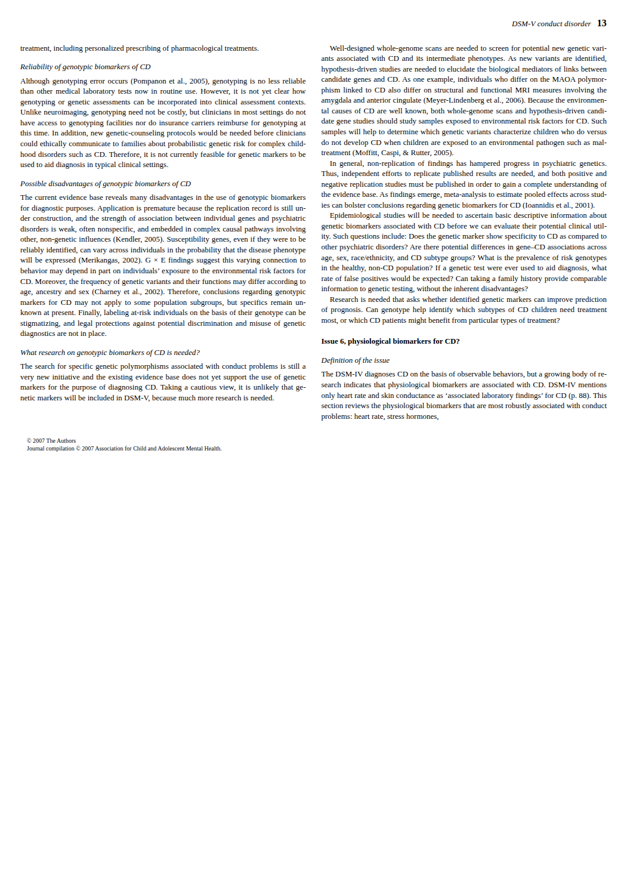DSM-V conduct disorder 13
treatment, including personalized prescribing of pharmacological treatments.
Reliability of genotypic biomarkers of CD
Although genotyping error occurs (Pompanon et al., 2005), genotyping is no less reliable than other medical laboratory tests now in routine use. However, it is not yet clear how genotyping or genetic assessments can be incorporated into clinical assessment contexts. Unlike neuroimaging, genotyping need not be costly, but clinicians in most settings do not have access to genotyping facilities nor do insurance carriers reimburse for genotyping at this time. In addition, new genetic-counseling protocols would be needed before clinicians could ethically communicate to families about probabilistic genetic risk for complex childhood disorders such as CD. Therefore, it is not currently feasible for genetic markers to be used to aid diagnosis in typical clinical settings.
Possible disadvantages of genotypic biomarkers of CD
The current evidence base reveals many disadvantages in the use of genotypic biomarkers for diagnostic purposes. Application is premature because the replication record is still under construction, and the strength of association between individual genes and psychiatric disorders is weak, often nonspecific, and embedded in complex causal pathways involving other, non-genetic influences (Kendler, 2005). Susceptibility genes, even if they were to be reliably identified, can vary across individuals in the probability that the disease phenotype will be expressed (Merikangas, 2002). G × E findings suggest this varying connection to behavior may depend in part on individuals’ exposure to the environmental risk factors for CD. Moreover, the frequency of genetic variants and their functions may differ according to age, ancestry and sex (Charney et al., 2002). Therefore, conclusions regarding genotypic markers for CD may not apply to some population subgroups, but specifics remain unknown at present. Finally, labeling at-risk individuals on the basis of their genotype can be stigmatizing, and legal protections against potential discrimination and misuse of genetic diagnostics are not in place.
What research on genotypic biomarkers of CD is needed?
The search for specific genetic polymorphisms associated with conduct problems is still a very new initiative and the existing evidence base does not yet support the use of genetic markers for the purpose of diagnosing CD. Taking a cautious view, it is unlikely that genetic markers will be included in DSM-V, because much more research is needed.
Well-designed whole-genome scans are needed to screen for potential new genetic variants associated with CD and its intermediate phenotypes. As new variants are identified, hypothesis-driven studies are needed to elucidate the biological mediators of links between candidate genes and CD. As one example, individuals who differ on the MAOA polymorphism linked to CD also differ on structural and functional MRI measures involving the amygdala and anterior cingulate (Meyer-Lindenberg et al., 2006). Because the environmental causes of CD are well known, both whole-genome scans and hypothesis-driven candidate gene studies should study samples exposed to environmental risk factors for CD. Such samples will help to determine which genetic variants characterize children who do versus do not develop CD when children are exposed to an environmental pathogen such as maltreatment (Moffitt, Caspi, & Rutter, 2005).
In general, non-replication of findings has hampered progress in psychiatric genetics. Thus, independent efforts to replicate published results are needed, and both positive and negative replication studies must be published in order to gain a complete understanding of the evidence base. As findings emerge, meta-analysis to estimate pooled effects across studies can bolster conclusions regarding genetic biomarkers for CD (Ioannidis et al., 2001).
Epidemiological studies will be needed to ascertain basic descriptive information about genetic biomarkers associated with CD before we can evaluate their potential clinical utility. Such questions include: Does the genetic marker show specificity to CD as compared to other psychiatric disorders? Are there potential differences in gene–CD associations across age, sex, race/ethnicity, and CD subtype groups? What is the prevalence of risk genotypes in the healthy, non-CD population? If a genetic test were ever used to aid diagnosis, what rate of false positives would be expected? Can taking a family history provide comparable information to genetic testing, without the inherent disadvantages?
Research is needed that asks whether identified genetic markers can improve prediction of prognosis. Can genotype help identify which subtypes of CD children need treatment most, or which CD patients might benefit from particular types of treatment?
Issue 6, physiological biomarkers for CD?
Definition of the issue
The DSM-IV diagnoses CD on the basis of observable behaviors, but a growing body of research indicates that physiological biomarkers are associated with CD. DSM-IV mentions only heart rate and skin conductance as ‘associated laboratory findings’ for CD (p. 88). This section reviews the physiological biomarkers that are most robustly associated with conduct problems: heart rate, stress hormones,
© 2007 The Authors
Journal compilation © 2007 Association for Child and Adolescent Mental Health.